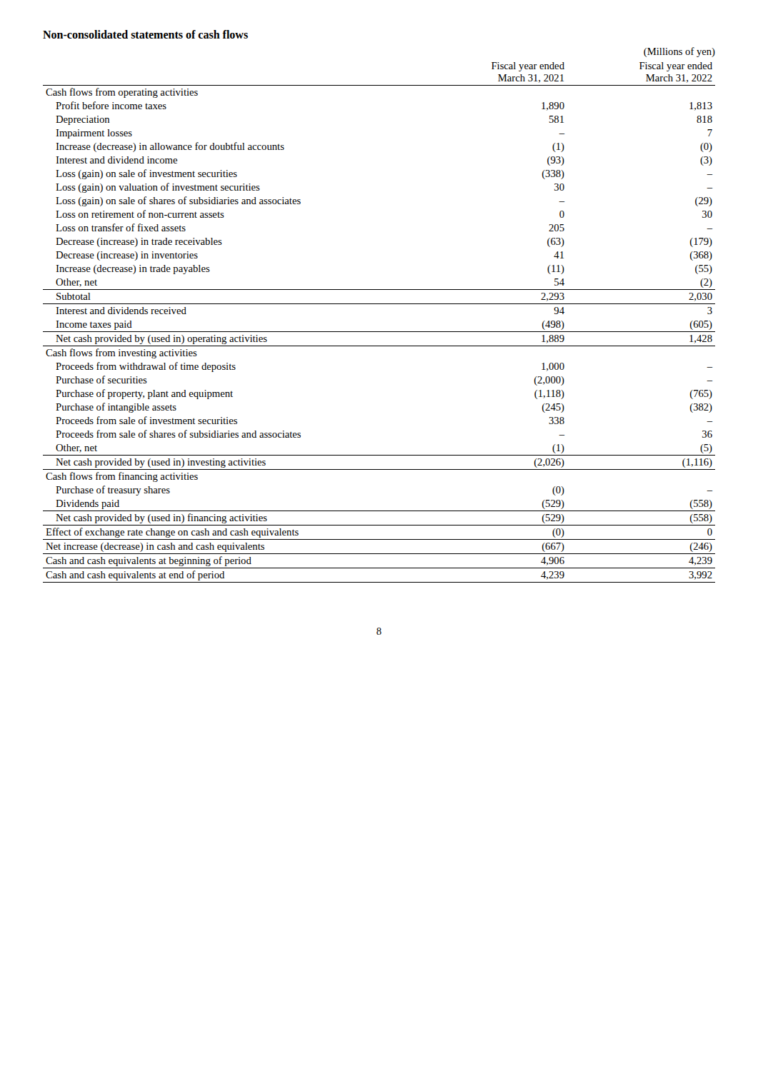Non-consolidated statements of cash flows
(Millions of yen)
| | Fiscal year ended March 31, 2021 | Fiscal year ended March 31, 2022 |
| --- | --- | --- |
| Cash flows from operating activities | | |
| Profit before income taxes | 1,890 | 1,813 |
| Depreciation | 581 | 818 |
| Impairment losses | – | 7 |
| Increase (decrease) in allowance for doubtful accounts | (1) | (0) |
| Interest and dividend income | (93) | (3) |
| Loss (gain) on sale of investment securities | (338) | – |
| Loss (gain) on valuation of investment securities | 30 | – |
| Loss (gain) on sale of shares of subsidiaries and associates | – | (29) |
| Loss on retirement of non-current assets | 0 | 30 |
| Loss on transfer of fixed assets | 205 | – |
| Decrease (increase) in trade receivables | (63) | (179) |
| Decrease (increase) in inventories | 41 | (368) |
| Increase (decrease) in trade payables | (11) | (55) |
| Other, net | 54 | (2) |
| Subtotal | 2,293 | 2,030 |
| Interest and dividends received | 94 | 3 |
| Income taxes paid | (498) | (605) |
| Net cash provided by (used in) operating activities | 1,889 | 1,428 |
| Cash flows from investing activities | | |
| Proceeds from withdrawal of time deposits | 1,000 | – |
| Purchase of securities | (2,000) | – |
| Purchase of property, plant and equipment | (1,118) | (765) |
| Purchase of intangible assets | (245) | (382) |
| Proceeds from sale of investment securities | 338 | – |
| Proceeds from sale of shares of subsidiaries and associates | – | 36 |
| Other, net | (1) | (5) |
| Net cash provided by (used in) investing activities | (2,026) | (1,116) |
| Cash flows from financing activities | | |
| Purchase of treasury shares | (0) | – |
| Dividends paid | (529) | (558) |
| Net cash provided by (used in) financing activities | (529) | (558) |
| Effect of exchange rate change on cash and cash equivalents | (0) | 0 |
| Net increase (decrease) in cash and cash equivalents | (667) | (246) |
| Cash and cash equivalents at beginning of period | 4,906 | 4,239 |
| Cash and cash equivalents at end of period | 4,239 | 3,992 |
8